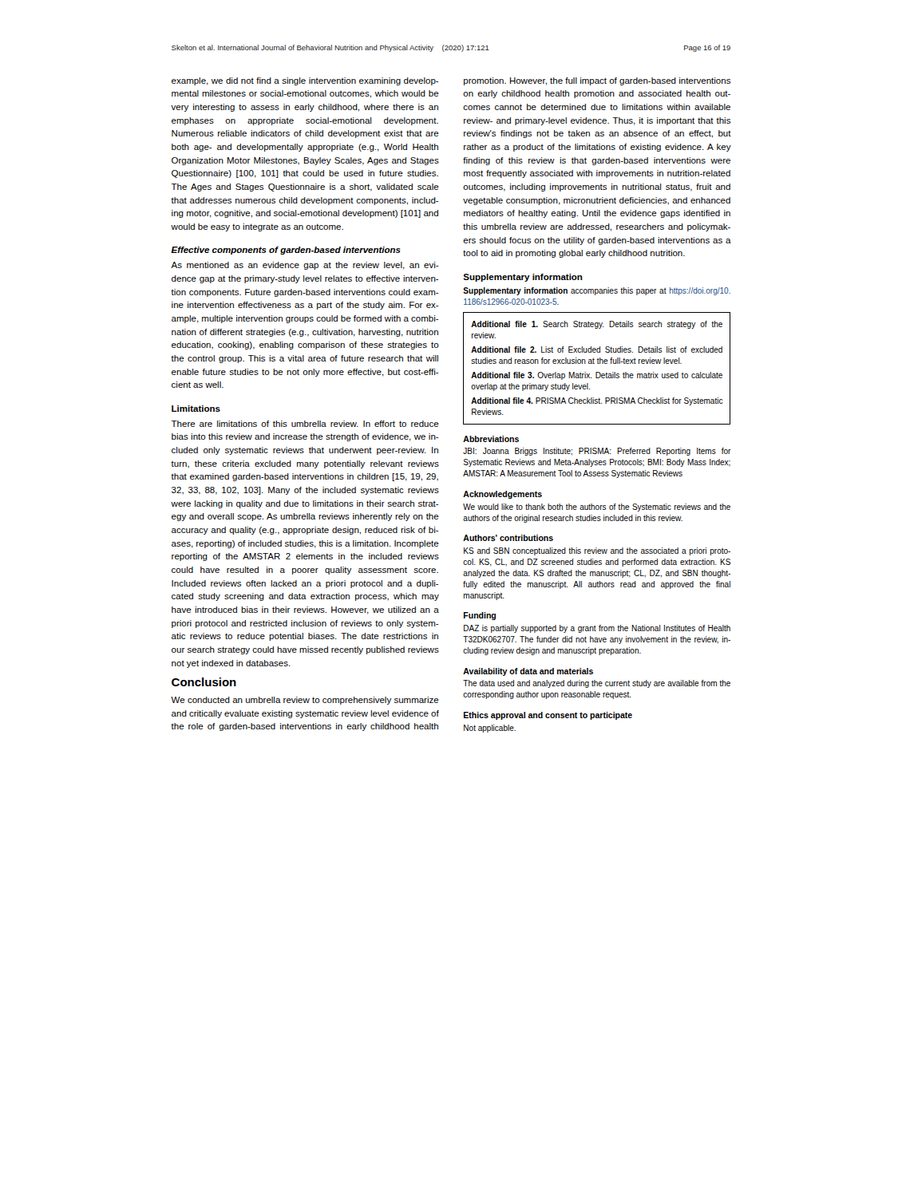Skelton et al. International Journal of Behavioral Nutrition and Physical Activity (2020) 17:121
Page 16 of 19
example, we did not find a single intervention examining developmental milestones or social-emotional outcomes, which would be very interesting to assess in early childhood, where there is an emphases on appropriate social-emotional development. Numerous reliable indicators of child development exist that are both age- and developmentally appropriate (e.g., World Health Organization Motor Milestones, Bayley Scales, Ages and Stages Questionnaire) [100, 101] that could be used in future studies. The Ages and Stages Questionnaire is a short, validated scale that addresses numerous child development components, including motor, cognitive, and social-emotional development) [101] and would be easy to integrate as an outcome.
Effective components of garden-based interventions
As mentioned as an evidence gap at the review level, an evidence gap at the primary-study level relates to effective intervention components. Future garden-based interventions could examine intervention effectiveness as a part of the study aim. For example, multiple intervention groups could be formed with a combination of different strategies (e.g., cultivation, harvesting, nutrition education, cooking), enabling comparison of these strategies to the control group. This is a vital area of future research that will enable future studies to be not only more effective, but cost-efficient as well.
Limitations
There are limitations of this umbrella review. In effort to reduce bias into this review and increase the strength of evidence, we included only systematic reviews that underwent peer-review. In turn, these criteria excluded many potentially relevant reviews that examined garden-based interventions in children [15, 19, 29, 32, 33, 88, 102, 103]. Many of the included systematic reviews were lacking in quality and due to limitations in their search strategy and overall scope. As umbrella reviews inherently rely on the accuracy and quality (e.g., appropriate design, reduced risk of biases, reporting) of included studies, this is a limitation. Incomplete reporting of the AMSTAR 2 elements in the included reviews could have resulted in a poorer quality assessment score. Included reviews often lacked an a priori protocol and a duplicated study screening and data extraction process, which may have introduced bias in their reviews. However, we utilized an a priori protocol and restricted inclusion of reviews to only systematic reviews to reduce potential biases. The date restrictions in our search strategy could have missed recently published reviews not yet indexed in databases.
Conclusion
We conducted an umbrella review to comprehensively summarize and critically evaluate existing systematic review level evidence of the role of garden-based interventions in early childhood health promotion. However, the full impact of garden-based interventions on early childhood health promotion and associated health outcomes cannot be determined due to limitations within available review- and primary-level evidence. Thus, it is important that this review's findings not be taken as an absence of an effect, but rather as a product of the limitations of existing evidence. A key finding of this review is that garden-based interventions were most frequently associated with improvements in nutrition-related outcomes, including improvements in nutritional status, fruit and vegetable consumption, micronutrient deficiencies, and enhanced mediators of healthy eating. Until the evidence gaps identified in this umbrella review are addressed, researchers and policymakers should focus on the utility of garden-based interventions as a tool to aid in promoting global early childhood nutrition.
Supplementary information
Supplementary information accompanies this paper at https://doi.org/10.1186/s12966-020-01023-5.
Additional file 1. Search Strategy. Details search strategy of the review.
Additional file 2. List of Excluded Studies. Details list of excluded studies and reason for exclusion at the full-text review level.
Additional file 3. Overlap Matrix. Details the matrix used to calculate overlap at the primary study level.
Additional file 4. PRISMA Checklist. PRISMA Checklist for Systematic Reviews.
Abbreviations
JBI: Joanna Briggs Institute; PRISMA: Preferred Reporting Items for Systematic Reviews and Meta-Analyses Protocols; BMI: Body Mass Index; AMSTAR: A Measurement Tool to Assess Systematic Reviews
Acknowledgements
We would like to thank both the authors of the Systematic reviews and the authors of the original research studies included in this review.
Authors' contributions
KS and SBN conceptualized this review and the associated a priori protocol. KS, CL, and DZ screened studies and performed data extraction. KS analyzed the data. KS drafted the manuscript; CL, DZ, and SBN thoughtfully edited the manuscript. All authors read and approved the final manuscript.
Funding
DAZ is partially supported by a grant from the National Institutes of Health T32DK062707. The funder did not have any involvement in the review, including review design and manuscript preparation.
Availability of data and materials
The data used and analyzed during the current study are available from the corresponding author upon reasonable request.
Ethics approval and consent to participate
Not applicable.